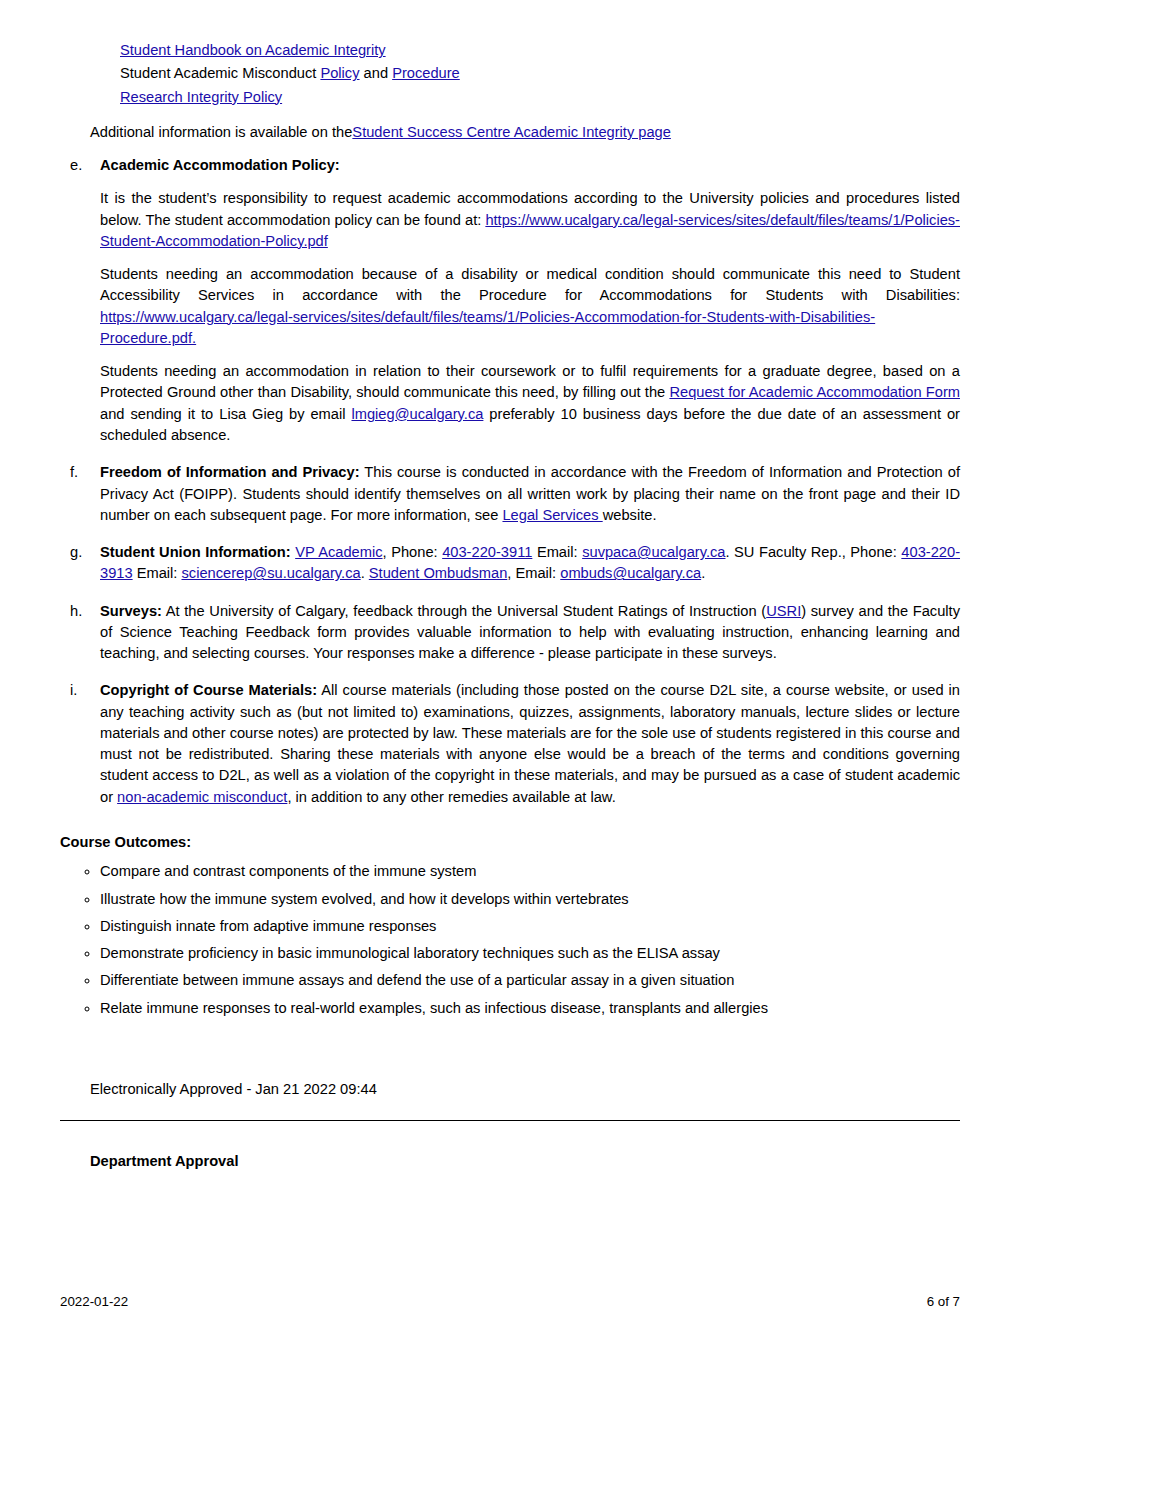Student Handbook on Academic Integrity
Student Academic Misconduct Policy and Procedure
Research Integrity Policy
Additional information is available on theStudent Success Centre Academic Integrity page
e.
Academic Accommodation Policy:
It is the student’s responsibility to request academic accommodations according to the University policies and procedures listed below. The student accommodation policy can be found at: https://www.ucalgary.ca/legal-services/sites/default/files/teams/1/Policies-Student-Accommodation-Policy.pdf
Students needing an accommodation because of a disability or medical condition should communicate this need to Student Accessibility Services in accordance with the Procedure for Accommodations for Students with Disabilities: https://www.ucalgary.ca/legal-services/sites/default/files/teams/1/Policies-Accommodation-for-Students-with-Disabilities-Procedure.pdf.
Students needing an accommodation in relation to their coursework or to fulfil requirements for a graduate degree, based on a Protected Ground other than Disability, should communicate this need, by filling out the Request for Academic Accommodation Form and sending it to Lisa Gieg by email lmgieg@ucalgary.ca preferably 10 business days before the due date of an assessment or scheduled absence.
f.
Freedom of Information and Privacy: This course is conducted in accordance with the Freedom of Information and Protection of Privacy Act (FOIPP). Students should identify themselves on all written work by placing their name on the front page and their ID number on each subsequent page. For more information, see Legal Services website.
g.
Student Union Information: VP Academic, Phone: 403-220-3911 Email: suvpaca@ucalgary.ca. SU Faculty Rep., Phone: 403-220-3913 Email: sciencerep@su.ucalgary.ca. Student Ombudsman, Email: ombuds@ucalgary.ca.
h.
Surveys: At the University of Calgary, feedback through the Universal Student Ratings of Instruction (USRI) survey and the Faculty of Science Teaching Feedback form provides valuable information to help with evaluating instruction, enhancing learning and teaching, and selecting courses. Your responses make a difference - please participate in these surveys.
i.
Copyright of Course Materials: All course materials (including those posted on the course D2L site, a course website, or used in any teaching activity such as (but not limited to) examinations, quizzes, assignments, laboratory manuals, lecture slides or lecture materials and other course notes) are protected by law. These materials are for the sole use of students registered in this course and must not be redistributed. Sharing these materials with anyone else would be a breach of the terms and conditions governing student access to D2L, as well as a violation of the copyright in these materials, and may be pursued as a case of student academic or non-academic misconduct, in addition to any other remedies available at law.
Course Outcomes:
Compare and contrast components of the immune system
Illustrate how the immune system evolved, and how it develops within vertebrates
Distinguish innate from adaptive immune responses
Demonstrate proficiency in basic immunological laboratory techniques such as the ELISA assay
Differentiate between immune assays and defend the use of a particular assay in a given situation
Relate immune responses to real-world examples, such as infectious disease, transplants and allergies
Electronically Approved - Jan 21 2022 09:44
Department Approval
2022-01-22 6 of 7